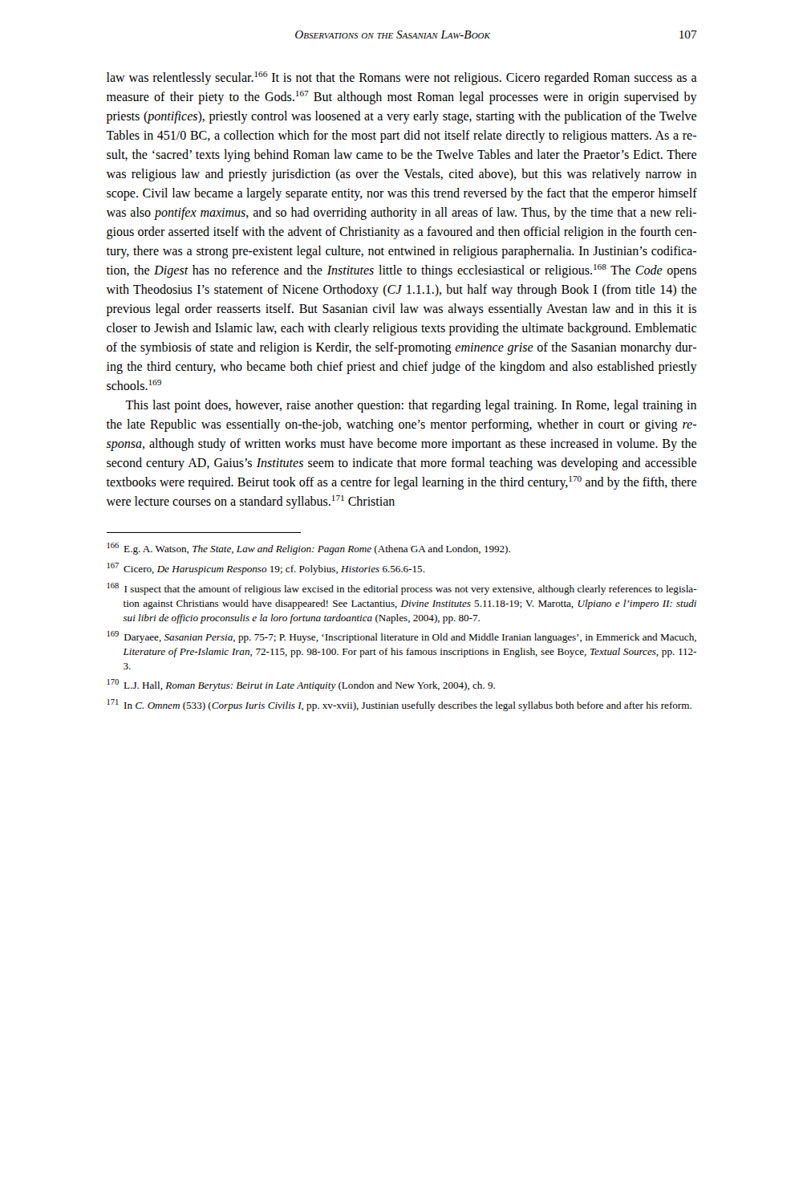Observations on the Sasanian Law-Book 107
law was relentlessly secular.166 It is not that the Romans were not religious. Cicero regarded Roman success as a measure of their piety to the Gods.167 But although most Roman legal processes were in origin supervised by priests (pontifices), priestly control was loosened at a very early stage, starting with the publication of the Twelve Tables in 451/0 BC, a collection which for the most part did not itself relate directly to religious matters. As a result, the ‘sacred’ texts lying behind Roman law came to be the Twelve Tables and later the Praetor’s Edict. There was religious law and priestly jurisdiction (as over the Vestals, cited above), but this was relatively narrow in scope. Civil law became a largely separate entity, nor was this trend reversed by the fact that the emperor himself was also pontifex maximus, and so had overriding authority in all areas of law. Thus, by the time that a new religious order asserted itself with the advent of Christianity as a favoured and then official religion in the fourth century, there was a strong pre-existent legal culture, not entwined in religious paraphernalia. In Justinian’s codification, the Digest has no reference and the Institutes little to things ecclesiastical or religious.168 The Code opens with Theodosius I’s statement of Nicene Orthodoxy (CJ 1.1.1.), but half way through Book I (from title 14) the previous legal order reasserts itself. But Sasanian civil law was always essentially Avestan law and in this it is closer to Jewish and Islamic law, each with clearly religious texts providing the ultimate background. Emblematic of the symbiosis of state and religion is Kerdir, the self-promoting eminence grise of the Sasanian monarchy during the third century, who became both chief priest and chief judge of the kingdom and also established priestly schools.169
This last point does, however, raise another question: that regarding legal training. In Rome, legal training in the late Republic was essentially on-the-job, watching one’s mentor performing, whether in court or giving responsa, although study of written works must have become more important as these increased in volume. By the second century AD, Gaius’s Institutes seem to indicate that more formal teaching was developing and accessible textbooks were required. Beirut took off as a centre for legal learning in the third century,170 and by the fifth, there were lecture courses on a standard syllabus.171 Christian
166 E.g. A. Watson, The State, Law and Religion: Pagan Rome (Athena GA and London, 1992).
167 Cicero, De Haruspicum Responso 19; cf. Polybius, Histories 6.56.6-15.
168 I suspect that the amount of religious law excised in the editorial process was not very extensive, although clearly references to legislation against Christians would have disappeared! See Lactantius, Divine Institutes 5.11.18-19; V. Marotta, Ulpiano e l’impero II: studi sui libri de officio proconsulis e la loro fortuna tardoantica (Naples, 2004), pp. 80-7.
169 Daryaee, Sasanian Persia, pp. 75-7; P. Huyse, ‘Inscriptional literature in Old and Middle Iranian languages’, in Emmerick and Macuch, Literature of Pre-Islamic Iran, 72-115, pp. 98-100. For part of his famous inscriptions in English, see Boyce, Textual Sources, pp. 112-3.
170 L.J. Hall, Roman Berytus: Beirut in Late Antiquity (London and New York, 2004), ch. 9.
171 In C. Omnem (533) (Corpus Iuris Civilis I, pp. xv-xvii), Justinian usefully describes the legal syllabus both before and after his reform.